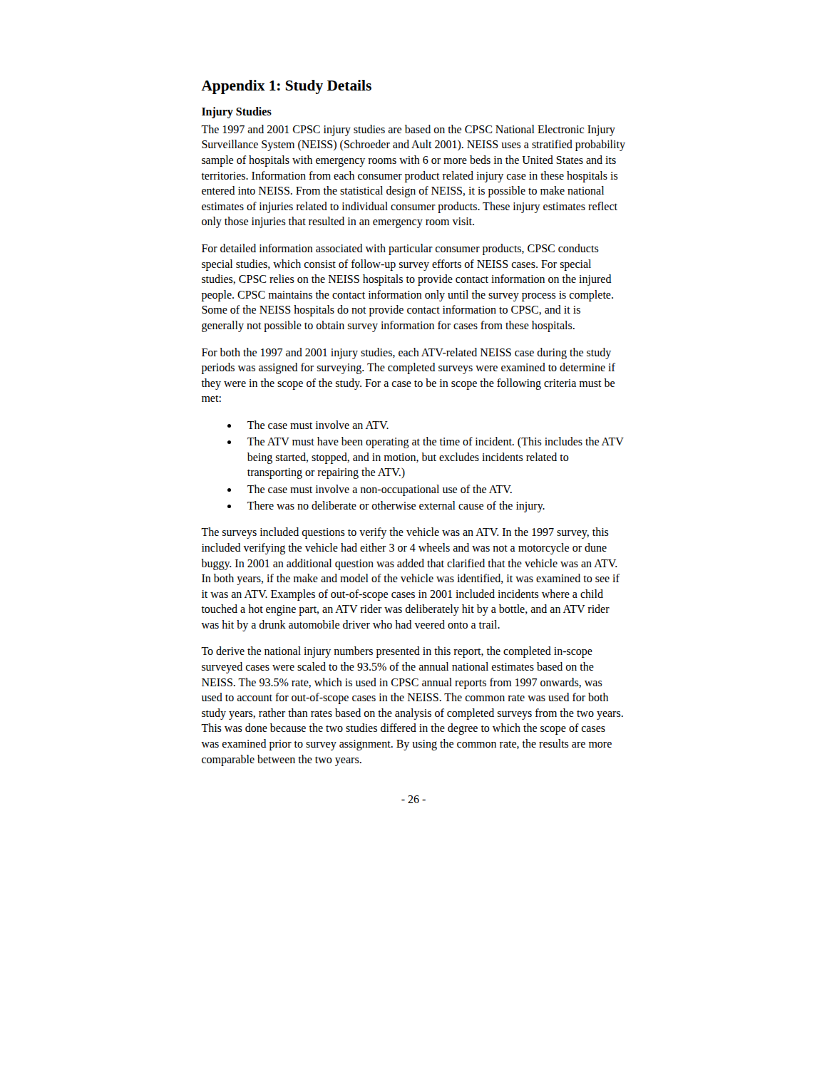Appendix 1: Study Details
Injury Studies
The 1997 and 2001 CPSC injury studies are based on the CPSC National Electronic Injury Surveillance System (NEISS) (Schroeder and Ault 2001). NEISS uses a stratified probability sample of hospitals with emergency rooms with 6 or more beds in the United States and its territories. Information from each consumer product related injury case in these hospitals is entered into NEISS. From the statistical design of NEISS, it is possible to make national estimates of injuries related to individual consumer products. These injury estimates reflect only those injuries that resulted in an emergency room visit.
For detailed information associated with particular consumer products, CPSC conducts special studies, which consist of follow-up survey efforts of NEISS cases. For special studies, CPSC relies on the NEISS hospitals to provide contact information on the injured people. CPSC maintains the contact information only until the survey process is complete. Some of the NEISS hospitals do not provide contact information to CPSC, and it is generally not possible to obtain survey information for cases from these hospitals.
For both the 1997 and 2001 injury studies, each ATV-related NEISS case during the study periods was assigned for surveying. The completed surveys were examined to determine if they were in the scope of the study. For a case to be in scope the following criteria must be met:
The case must involve an ATV.
The ATV must have been operating at the time of incident. (This includes the ATV being started, stopped, and in motion, but excludes incidents related to transporting or repairing the ATV.)
The case must involve a non-occupational use of the ATV.
There was no deliberate or otherwise external cause of the injury.
The surveys included questions to verify the vehicle was an ATV. In the 1997 survey, this included verifying the vehicle had either 3 or 4 wheels and was not a motorcycle or dune buggy. In 2001 an additional question was added that clarified that the vehicle was an ATV. In both years, if the make and model of the vehicle was identified, it was examined to see if it was an ATV. Examples of out-of-scope cases in 2001 included incidents where a child touched a hot engine part, an ATV rider was deliberately hit by a bottle, and an ATV rider was hit by a drunk automobile driver who had veered onto a trail.
To derive the national injury numbers presented in this report, the completed in-scope surveyed cases were scaled to the 93.5% of the annual national estimates based on the NEISS. The 93.5% rate, which is used in CPSC annual reports from 1997 onwards, was used to account for out-of-scope cases in the NEISS. The common rate was used for both study years, rather than rates based on the analysis of completed surveys from the two years. This was done because the two studies differed in the degree to which the scope of cases was examined prior to survey assignment. By using the common rate, the results are more comparable between the two years.
- 26 -